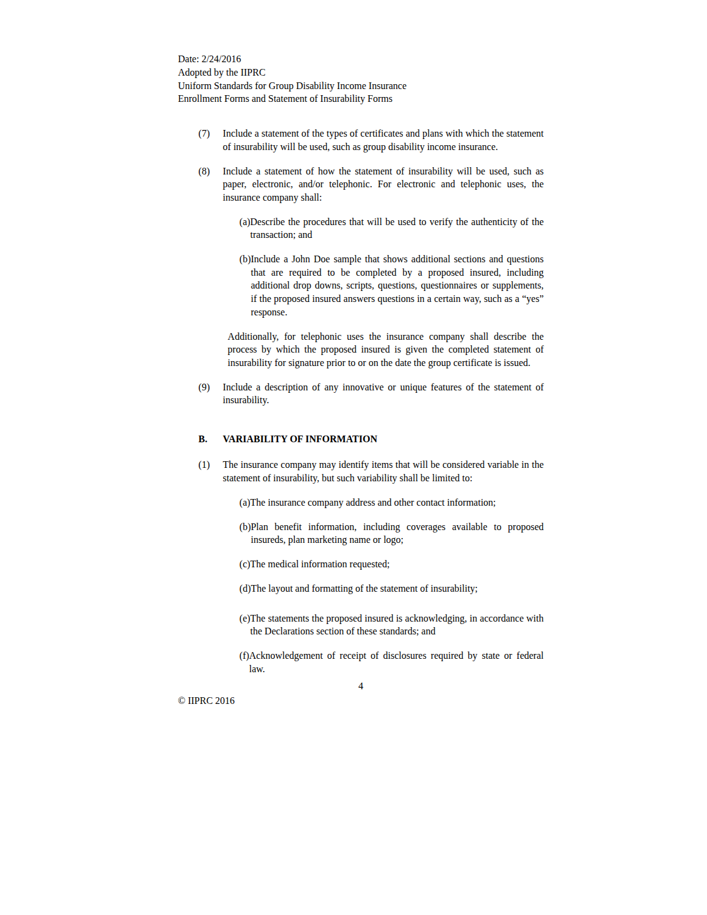Date: 2/24/2016
Adopted by the IIPRC
Uniform Standards for Group Disability Income Insurance
Enrollment Forms and Statement of Insurability Forms
(7)
Include a statement of the types of certificates and plans with which the statement of insurability will be used, such as group disability income insurance.
(8)
Include a statement of how the statement of insurability will be used, such as paper, electronic, and/or telephonic. For electronic and telephonic uses, the insurance company shall:
(a)
Describe the procedures that will be used to verify the authenticity of the transaction; and
(b)
Include a John Doe sample that shows additional sections and questions that are required to be completed by a proposed insured, including additional drop downs, scripts, questions, questionnaires or supplements, if the proposed insured answers questions in a certain way, such as a “yes” response.
Additionally, for telephonic uses the insurance company shall describe the process by which the proposed insured is given the completed statement of insurability for signature prior to or on the date the group certificate is issued.
(9)
Include a description of any innovative or unique features of the statement of insurability.
B.
VARIABILITY OF INFORMATION
(1)
The insurance company may identify items that will be considered variable in the statement of insurability, but such variability shall be limited to:
(a)
The insurance company address and other contact information;
(b)
Plan benefit information, including coverages available to proposed insureds, plan marketing name or logo;
(c)
The medical information requested;
(d)
The layout and formatting of the statement of insurability;
(e)
The statements the proposed insured is acknowledging, in accordance with the Declarations section of these standards; and
(f)
Acknowledgement of receipt of disclosures required by state or federal law.
4
© IIPRC 2016